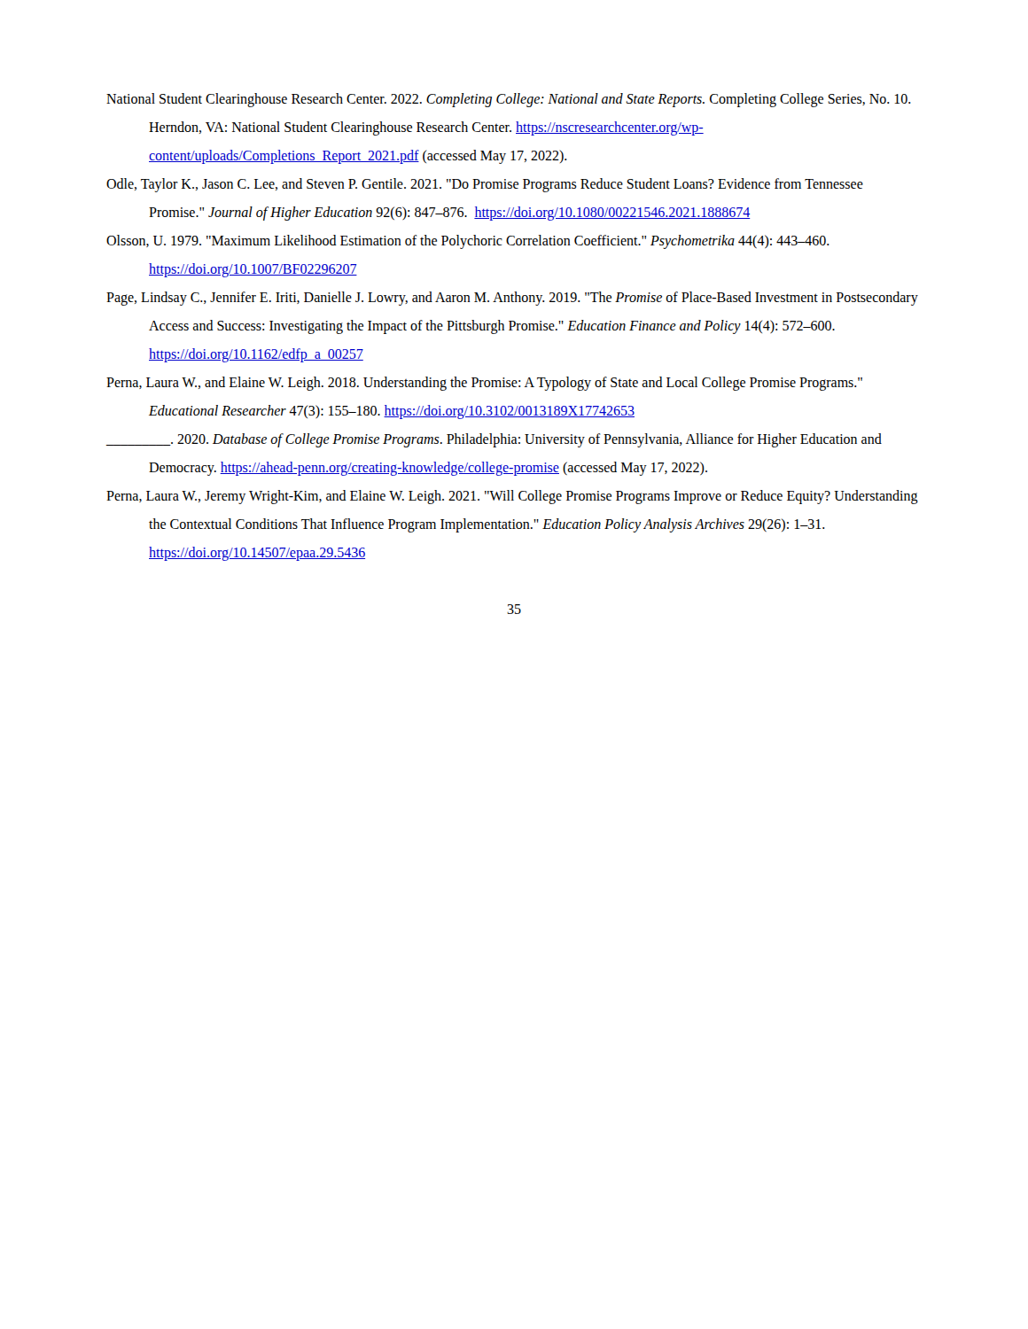National Student Clearinghouse Research Center. 2022. Completing College: National and State Reports. Completing College Series, No. 10. Herndon, VA: National Student Clearinghouse Research Center. https://nscresearchcenter.org/wp-content/uploads/Completions_Report_2021.pdf (accessed May 17, 2022).
Odle, Taylor K., Jason C. Lee, and Steven P. Gentile. 2021. "Do Promise Programs Reduce Student Loans? Evidence from Tennessee Promise." Journal of Higher Education 92(6): 847–876. https://doi.org/10.1080/00221546.2021.1888674
Olsson, U. 1979. "Maximum Likelihood Estimation of the Polychoric Correlation Coefficient." Psychometrika 44(4): 443–460. https://doi.org/10.1007/BF02296207
Page, Lindsay C., Jennifer E. Iriti, Danielle J. Lowry, and Aaron M. Anthony. 2019. "The Promise of Place-Based Investment in Postsecondary Access and Success: Investigating the Impact of the Pittsburgh Promise." Education Finance and Policy 14(4): 572–600. https://doi.org/10.1162/edfp_a_00257
Perna, Laura W., and Elaine W. Leigh. 2018. Understanding the Promise: A Typology of State and Local College Promise Programs." Educational Researcher 47(3): 155–180. https://doi.org/10.3102/0013189X17742653
_________. 2020. Database of College Promise Programs. Philadelphia: University of Pennsylvania, Alliance for Higher Education and Democracy. https://ahead-penn.org/creating-knowledge/college-promise (accessed May 17, 2022).
Perna, Laura W., Jeremy Wright-Kim, and Elaine W. Leigh. 2021. "Will College Promise Programs Improve or Reduce Equity? Understanding the Contextual Conditions That Influence Program Implementation." Education Policy Analysis Archives 29(26): 1–31. https://doi.org/10.14507/epaa.29.5436
35